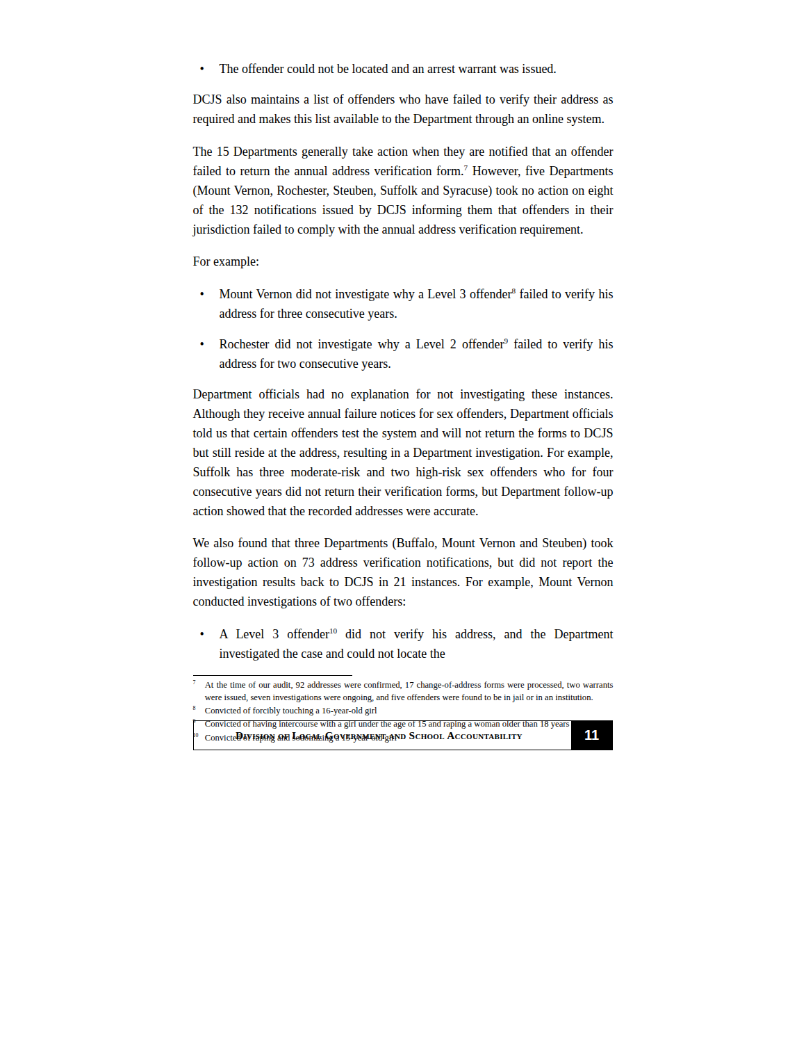The offender could not be located and an arrest warrant was issued.
DCJS also maintains a list of offenders who have failed to verify their address as required and makes this list available to the Department through an online system.
The 15 Departments generally take action when they are notified that an offender failed to return the annual address verification form.7 However, five Departments (Mount Vernon, Rochester, Steuben, Suffolk and Syracuse) took no action on eight of the 132 notifications issued by DCJS informing them that offenders in their jurisdiction failed to comply with the annual address verification requirement.
For example:
Mount Vernon did not investigate why a Level 3 offender8 failed to verify his address for three consecutive years.
Rochester did not investigate why a Level 2 offender9 failed to verify his address for two consecutive years.
Department officials had no explanation for not investigating these instances. Although they receive annual failure notices for sex offenders, Department officials told us that certain offenders test the system and will not return the forms to DCJS but still reside at the address, resulting in a Department investigation. For example, Suffolk has three moderate-risk and two high-risk sex offenders who for four consecutive years did not return their verification forms, but Department follow-up action showed that the recorded addresses were accurate.
We also found that three Departments (Buffalo, Mount Vernon and Steuben) took follow-up action on 73 address verification notifications, but did not report the investigation results back to DCJS in 21 instances. For example, Mount Vernon conducted investigations of two offenders:
A Level 3 offender10 did not verify his address, and the Department investigated the case and could not locate the
7
At the time of our audit, 92 addresses were confirmed, 17 change-of-address forms were processed, two warrants were issued, seven investigations were ongoing, and five offenders were found to be in jail or in an institution.
8
Convicted of forcibly touching a 16-year-old girl
9
Convicted of having intercourse with a girl under the age of 15 and raping a woman older than 18 years of age
10
Convicted of raping and sodomizing a 15-year-old girl
Division of Local Government and School Accountability
11